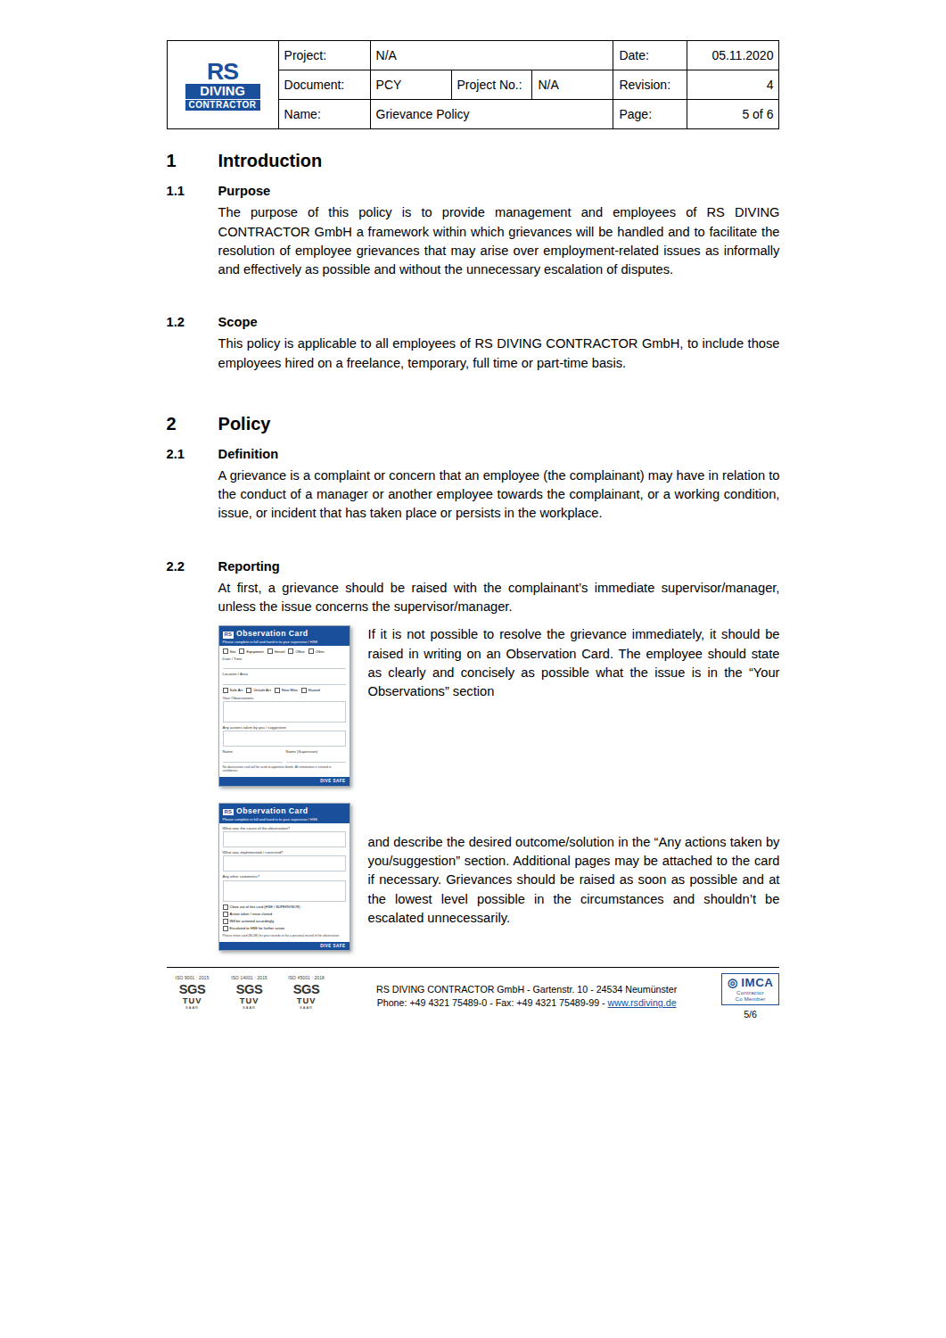| RS DIVING CONTRACTOR | Project: | N/A | Date: | 05.11.2020 |
| Document: | PCY | Project No.: | N/A | Revision: | 4 |
| Name: | Grievance Policy | Page: | 5 of 6 |
1 Introduction
1.1 Purpose
The purpose of this policy is to provide management and employees of RS DIVING CONTRACTOR GmbH a framework within which grievances will be handled and to facilitate the resolution of employee grievances that may arise over employment-related issues as informally and effectively as possible and without the unnecessary escalation of disputes.
1.2 Scope
This policy is applicable to all employees of RS DIVING CONTRACTOR GmbH, to include those employees hired on a freelance, temporary, full time or part-time basis.
2 Policy
2.1 Definition
A grievance is a complaint or concern that an employee (the complainant) may have in relation to the conduct of a manager or another employee towards the complainant, or a working condition, issue, or incident that has taken place or persists in the workplace.
2.2 Reporting
At first, a grievance should be raised with the complainant’s immediate supervisor/manager, unless the issue concerns the supervisor/manager.
RS Observation Card Please complete in full and hand in to your supervisor / HSE
Site Equipment Vessel Office Other
Date / Time
Location / Area
Safe Act Unsafe Act Near Miss Hazard
Your Observations
Any actions taken by you / suggestion
Name
Name (Supervisor)
No observation card will be used to apportion blame. All information is treated in confidence.
DIVE SAFE
If it is not possible to resolve the grievance immediately, it should be raised in writing on an Observation Card. The employee should state as clearly and concisely as possible what the issue is in the “Your Observations” section
RS Observation Card Please complete in full and hand in to your supervisor / HSE
What was the cause of the observation?
What was implemented / corrected?
Any other comments?
Close out of this card (HSE / SUPERVISOR) Action taken / issue closed Will be actioned accordingly Escalated to HSE for further action
Please retain card (BLUE) for your records or for a personal record of the observation.
DIVE SAFE
and describe the desired outcome/solution in the “Any actions taken by you/suggestion” section. Additional pages may be attached to the card if necessary. Grievances should be raised as soon as possible and at the lowest level possible in the circumstances and shouldn’t be escalated unnecessarily.
ISO 9001 : 2015 SGS TUVSAAR
ISO 14001 : 2015 SGS TUVSAAR
ISO 45001 : 2018 SGS TUVSAAR
RS DIVING CONTRACTOR GmbH - Gartenstr. 10 - 24534 Neumünster
Phone: +49 4321 75489-0 - Fax: +49 4321 75489-99 - www.rsdiving.de
◎ IMCA
Contractor
Co Member
5/6